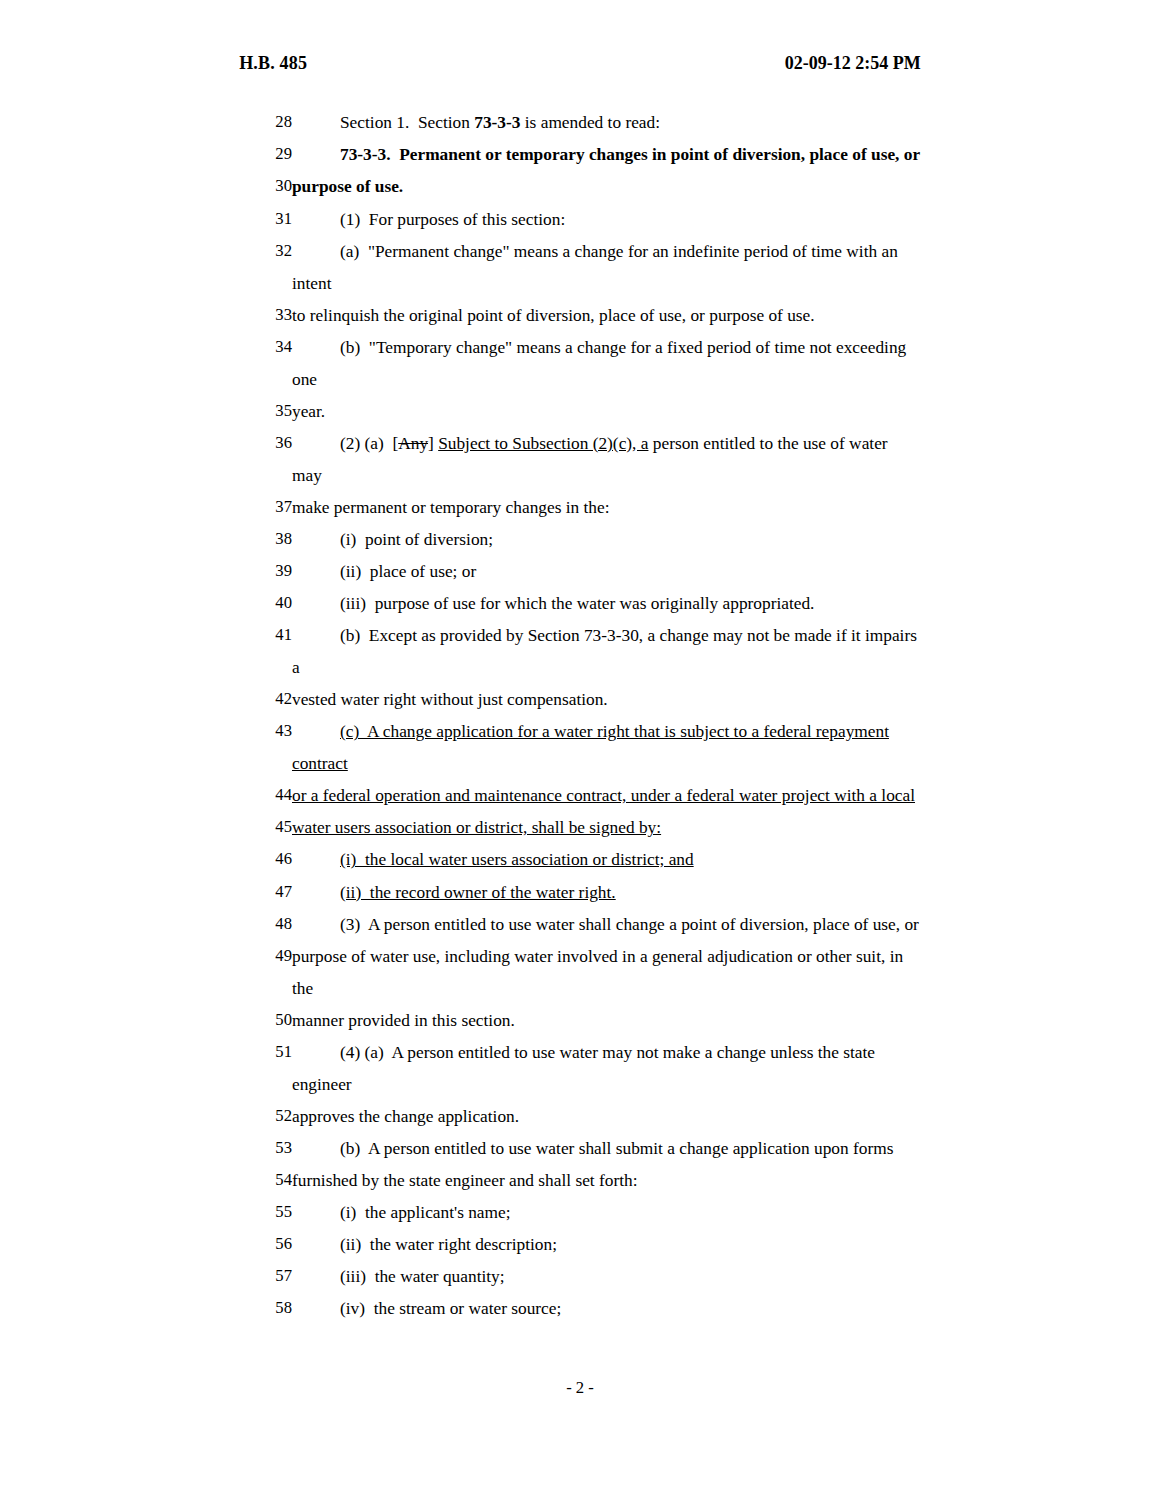H.B. 485 02-09-12 2:54 PM
| 28 | Section 1. Section 73-3-3 is amended to read: |
| 29 | 73-3-3. Permanent or temporary changes in point of diversion, place of use, or |
| 30 | purpose of use. |
| 31 | (1) For purposes of this section: |
| 32 | (a) "Permanent change" means a change for an indefinite period of time with an intent |
| 33 | to relinquish the original point of diversion, place of use, or purpose of use. |
| 34 | (b) "Temporary change" means a change for a fixed period of time not exceeding one |
| 35 | year. |
| 36 | (2) (a) [ Any ] Subject to Subsection (2)(c), a person entitled to the use of water may |
| 37 | make permanent or temporary changes in the: |
| 38 | (i) point of diversion; |
| 39 | (ii) place of use; or |
| 40 | (iii) purpose of use for which the water was originally appropriated. |
| 41 | (b) Except as provided by Section 73-3-30, a change may not be made if it impairs a |
| 42 | vested water right without just compensation. |
| 43 | (c) A change application for a water right that is subject to a federal repayment contract |
| 44 | or a federal operation and maintenance contract, under a federal water project with a local |
| 45 | water users association or district, shall be signed by: |
| 46 | (i) the local water users association or district; and |
| 47 | (ii) the record owner of the water right. |
| 48 | (3) A person entitled to use water shall change a point of diversion, place of use, or |
| 49 | purpose of water use, including water involved in a general adjudication or other suit, in the |
| 50 | manner provided in this section. |
| 51 | (4) (a) A person entitled to use water may not make a change unless the state engineer |
| 52 | approves the change application. |
| 53 | (b) A person entitled to use water shall submit a change application upon forms |
| 54 | furnished by the state engineer and shall set forth: |
| 55 | (i) the applicant's name; |
| 56 | (ii) the water right description; |
| 57 | (iii) the water quantity; |
| 58 | (iv) the stream or water source; |
- 2 -